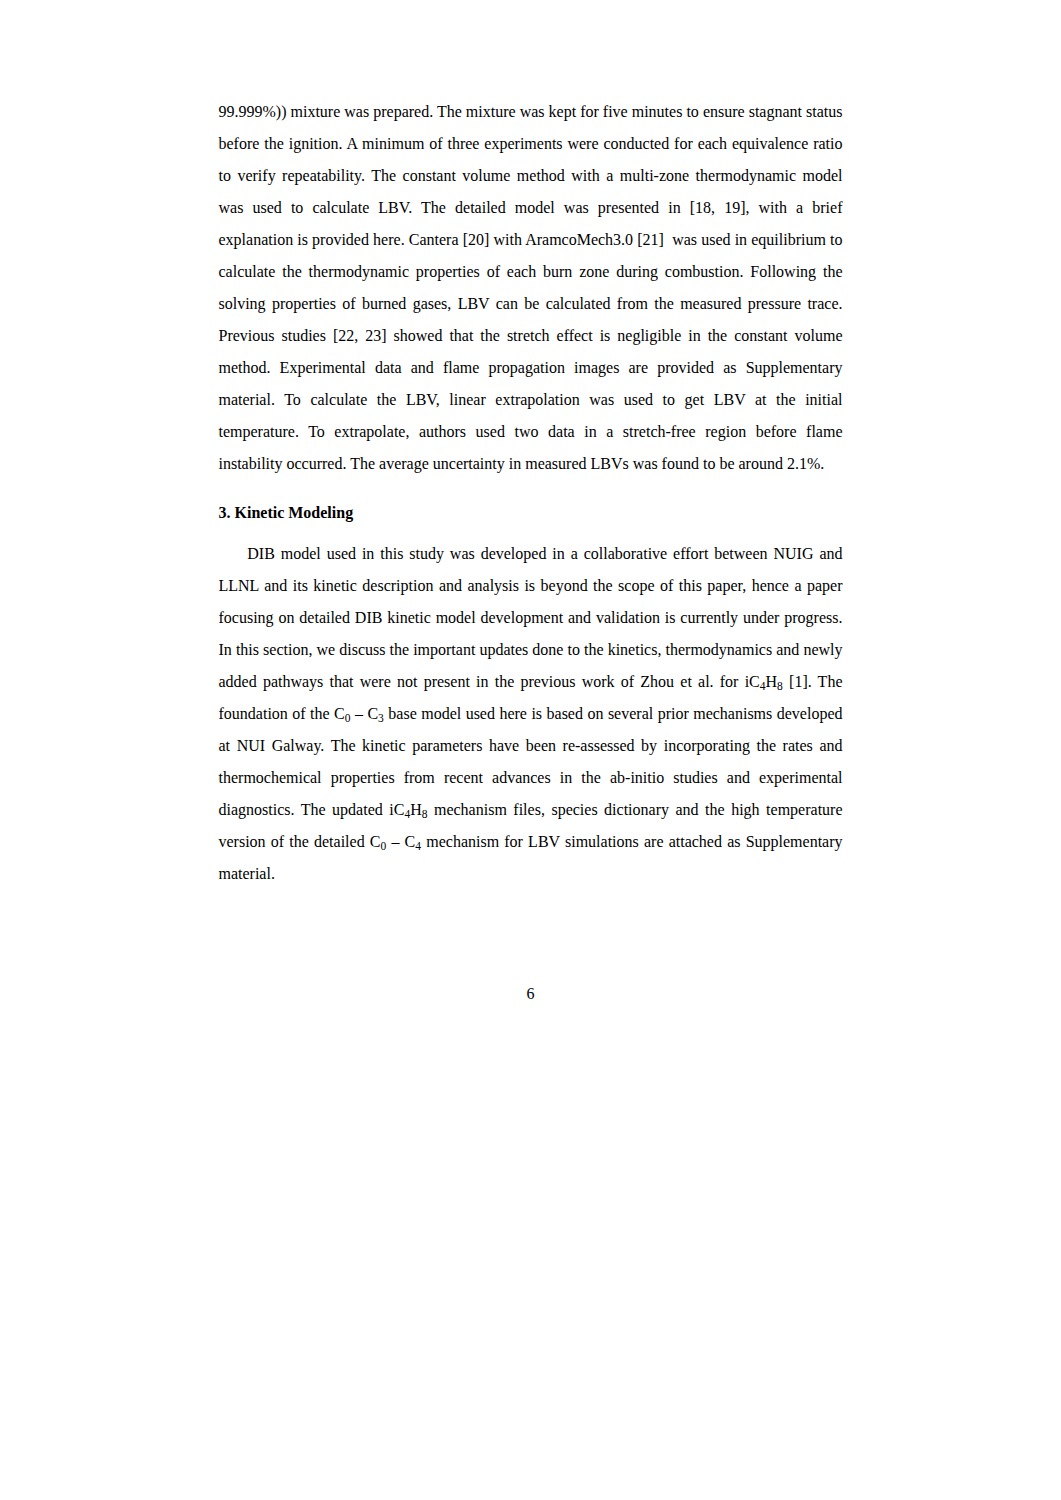99.999%)) mixture was prepared. The mixture was kept for five minutes to ensure stagnant status before the ignition. A minimum of three experiments were conducted for each equivalence ratio to verify repeatability. The constant volume method with a multi-zone thermodynamic model was used to calculate LBV. The detailed model was presented in [18, 19], with a brief explanation is provided here. Cantera [20] with AramcoMech3.0 [21] was used in equilibrium to calculate the thermodynamic properties of each burn zone during combustion. Following the solving properties of burned gases, LBV can be calculated from the measured pressure trace. Previous studies [22, 23] showed that the stretch effect is negligible in the constant volume method. Experimental data and flame propagation images are provided as Supplementary material. To calculate the LBV, linear extrapolation was used to get LBV at the initial temperature. To extrapolate, authors used two data in a stretch-free region before flame instability occurred. The average uncertainty in measured LBVs was found to be around 2.1%.
3. Kinetic Modeling
DIB model used in this study was developed in a collaborative effort between NUIG and LLNL and its kinetic description and analysis is beyond the scope of this paper, hence a paper focusing on detailed DIB kinetic model development and validation is currently under progress. In this section, we discuss the important updates done to the kinetics, thermodynamics and newly added pathways that were not present in the previous work of Zhou et al. for iC4H8 [1]. The foundation of the C0 – C3 base model used here is based on several prior mechanisms developed at NUI Galway. The kinetic parameters have been re-assessed by incorporating the rates and thermochemical properties from recent advances in the ab-initio studies and experimental diagnostics. The updated iC4H8 mechanism files, species dictionary and the high temperature version of the detailed C0 – C4 mechanism for LBV simulations are attached as Supplementary material.
6